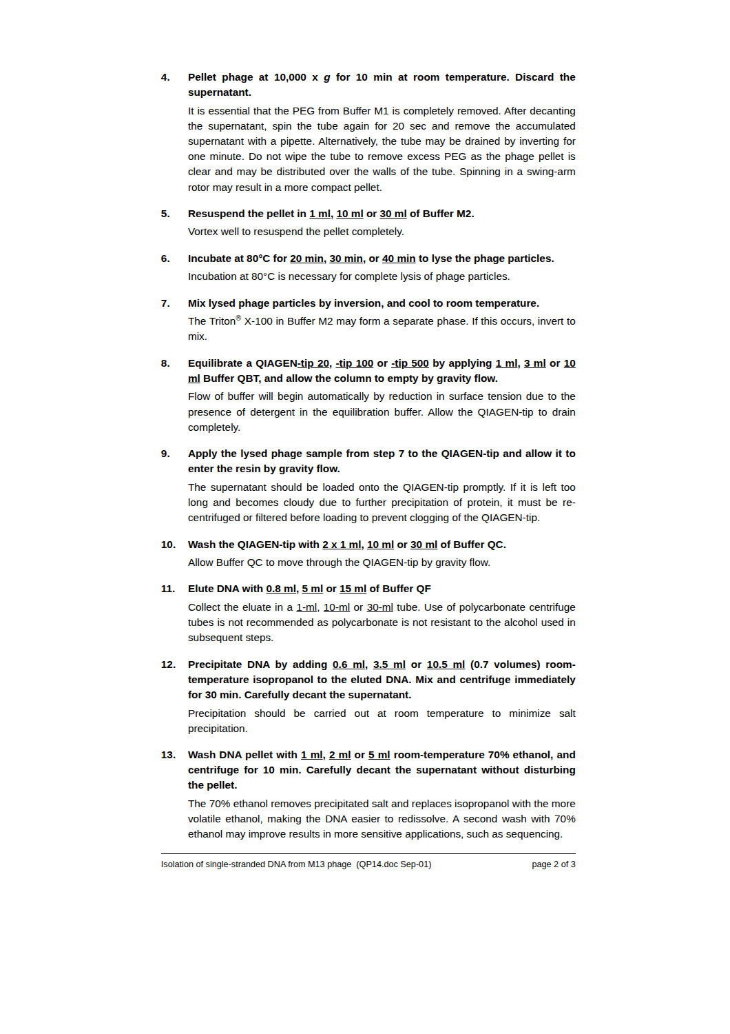Pellet phage at 10,000 x g for 10 min at room temperature. Discard the supernatant.
It is essential that the PEG from Buffer M1 is completely removed. After decanting the supernatant, spin the tube again for 20 sec and remove the accumulated supernatant with a pipette. Alternatively, the tube may be drained by inverting for one minute. Do not wipe the tube to remove excess PEG as the phage pellet is clear and may be distributed over the walls of the tube. Spinning in a swing-arm rotor may result in a more compact pellet.
Resuspend the pellet in 1 ml, 10 ml or 30 ml of Buffer M2.
Vortex well to resuspend the pellet completely.
Incubate at 80°C for 20 min, 30 min, or 40 min to lyse the phage particles.
Incubation at 80°C is necessary for complete lysis of phage particles.
Mix lysed phage particles by inversion, and cool to room temperature.
The Triton® X-100 in Buffer M2 may form a separate phase. If this occurs, invert to mix.
Equilibrate a QIAGEN-tip 20, -tip 100 or -tip 500 by applying 1 ml, 3 ml or 10 ml Buffer QBT, and allow the column to empty by gravity flow.
Flow of buffer will begin automatically by reduction in surface tension due to the presence of detergent in the equilibration buffer. Allow the QIAGEN-tip to drain completely.
Apply the lysed phage sample from step 7 to the QIAGEN-tip and allow it to enter the resin by gravity flow.
The supernatant should be loaded onto the QIAGEN-tip promptly. If it is left too long and becomes cloudy due to further precipitation of protein, it must be re-centrifuged or filtered before loading to prevent clogging of the QIAGEN-tip.
Wash the QIAGEN-tip with 2 x 1 ml, 10 ml or 30 ml of Buffer QC.
Allow Buffer QC to move through the QIAGEN-tip by gravity flow.
Elute DNA with 0.8 ml, 5 ml or 15 ml of Buffer QF
Collect the eluate in a 1-ml, 10-ml or 30-ml tube. Use of polycarbonate centrifuge tubes is not recommended as polycarbonate is not resistant to the alcohol used in subsequent steps.
Precipitate DNA by adding 0.6 ml, 3.5 ml or 10.5 ml (0.7 volumes) room-temperature isopropanol to the eluted DNA. Mix and centrifuge immediately for 30 min. Carefully decant the supernatant.
Precipitation should be carried out at room temperature to minimize salt precipitation.
Wash DNA pellet with 1 ml, 2 ml or 5 ml room-temperature 70% ethanol, and centrifuge for 10 min. Carefully decant the supernatant without disturbing the pellet.
The 70% ethanol removes precipitated salt and replaces isopropanol with the more volatile ethanol, making the DNA easier to redissolve. A second wash with 70% ethanol may improve results in more sensitive applications, such as sequencing.
Isolation of single-stranded DNA from M13 phage (QP14.doc Sep-01) page 2 of 3